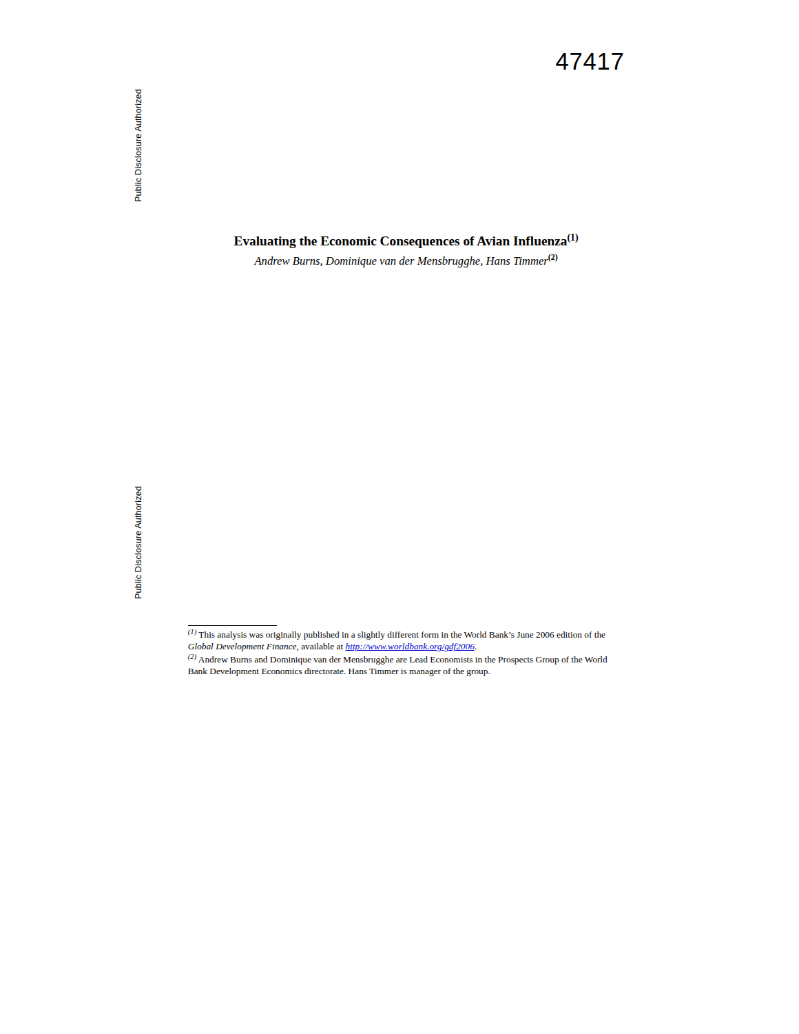Public Disclosure Authorized
Public Disclosure Authorized
47417
Evaluating the Economic Consequences of Avian Influenza(1)
Andrew Burns, Dominique van der Mensbrugghe, Hans Timmer(2)
(1) This analysis was originally published in a slightly different form in the World Bank’s June 2006 edition of the Global Development Finance, available at http://www.worldbank.org/gdf2006.
(2) Andrew Burns and Dominique van der Mensbrugghe are Lead Economists in the Prospects Group of the World Bank Development Economics directorate. Hans Timmer is manager of the group.